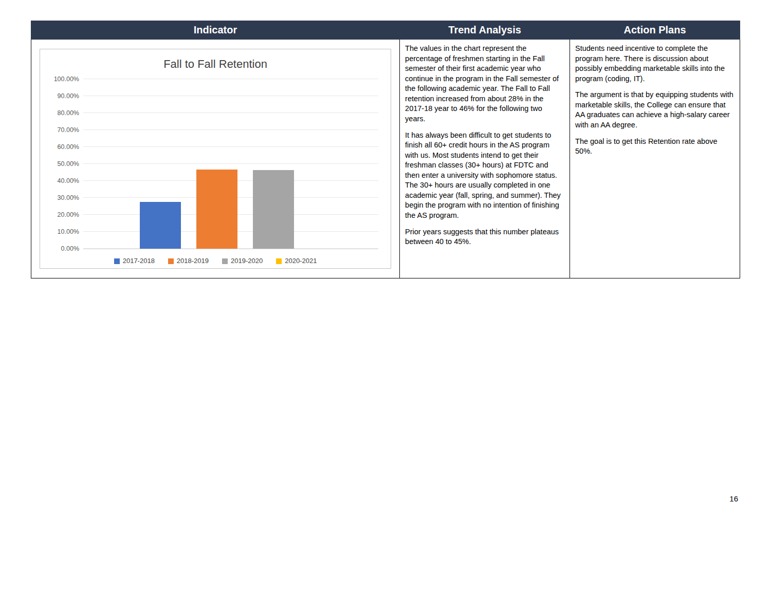| Indicator | Trend Analysis | Action Plans |
| --- | --- | --- |
| Fall to Fall Retention 100.00% 90.00% 80.00% 70.00% 60.00% 50.00% 40.00% 30.00% 20.00% 10.00% 0.00% 2017-2018 2018-2019 2019-2020 2020-2021 | The values in the chart represent the percentage of freshmen starting in the Fall semester of their first academic year who continue in the program in the Fall semester of the following academic year. The Fall to Fall retention increased from about 28% in the 2017-18 year to 46% for the following two years. It has always been difficult to get students to finish all 60+ credit hours in the AS program with us. Most students intend to get their freshman classes (30+ hours) at FDTC and then enter a university with sophomore status. The 30+ hours are usually completed in one academic year (fall, spring, and summer). They begin the program with no intention of finishing the AS program. Prior years suggests that this number plateaus between 40 to 45%. | Students need incentive to complete the program here. There is discussion about possibly embedding marketable skills into the program (coding, IT). The argument is that by equipping students with marketable skills, the College can ensure that AA graduates can achieve a high-salary career with an AA degree. The goal is to get this Retention rate above 50%. |
16